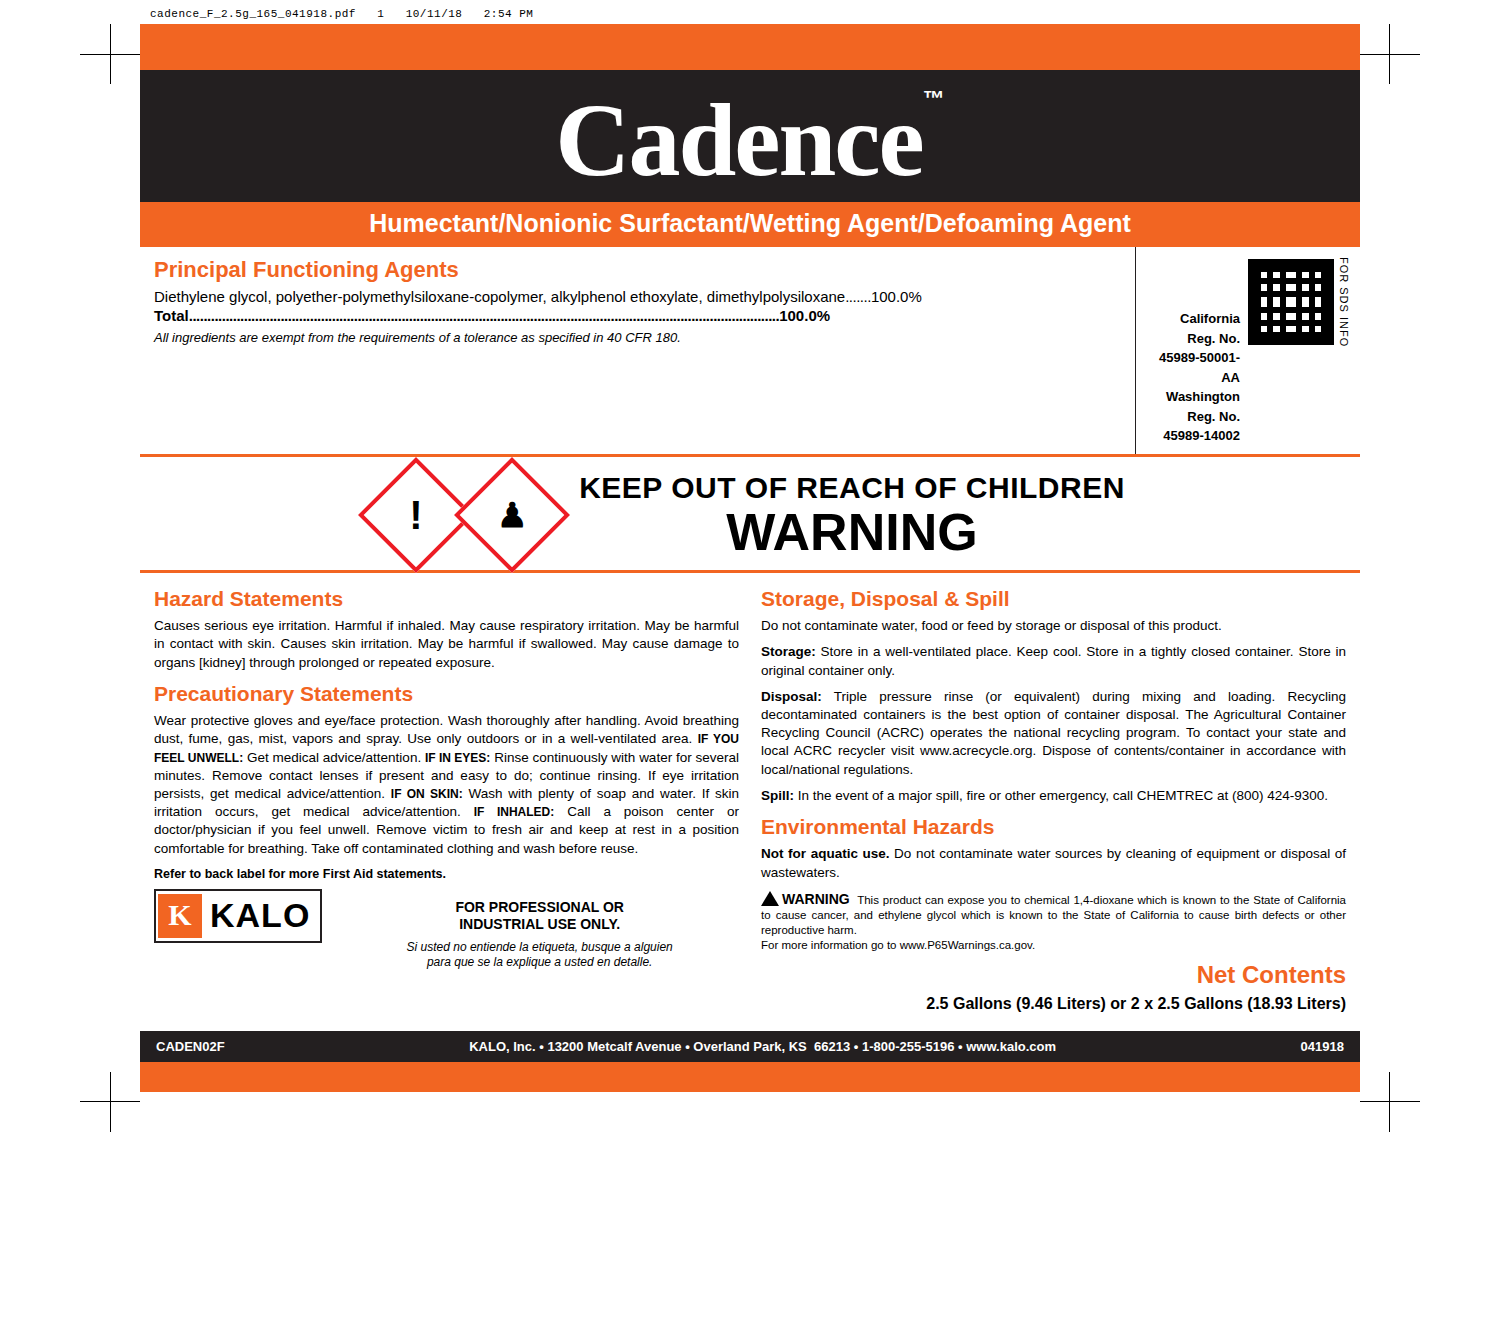cadence_F_2.5g_165_041918.pdf 1 10/11/18 2:54 PM
Cadence™
Humectant/Nonionic Surfactant/Wetting Agent/Defoaming Agent
Principal Functioning Agents
Diethylene glycol, polyether-polymethylsiloxane-copolymer, alkylphenol ethoxylate, dimethylpolysiloxane....... 100.0%
Total................................................................................................................................................................. 100.0%
All ingredients are exempt from the requirements of a tolerance as specified in 40 CFR 180.
California Reg. No. 45989-50001-AA
Washington Reg. No. 45989-14002
FOR SDS INFO
!
♟
KEEP OUT OF REACH OF CHILDREN
WARNING
Hazard Statements
Causes serious eye irritation. Harmful if inhaled. May cause respiratory irritation. May be harmful in contact with skin. Causes skin irritation. May be harmful if swallowed. May cause damage to organs [kidney] through prolonged or repeated exposure.
Precautionary Statements
Wear protective gloves and eye/face protection. Wash thoroughly after handling. Avoid breathing dust, fume, gas, mist, vapors and spray. Use only outdoors or in a well-ventilated area. IF YOU FEEL UNWELL: Get medical advice/attention. IF IN EYES: Rinse continuously with water for several minutes. Remove contact lenses if present and easy to do; continue rinsing. If eye irritation persists, get medical advice/attention. IF ON SKIN: Wash with plenty of soap and water. If skin irritation occurs, get medical advice/attention. IF INHALED: Call a poison center or doctor/physician if you feel unwell. Remove victim to fresh air and keep at rest in a position comfortable for breathing. Take off contaminated clothing and wash before reuse.
Refer to back label for more First Aid statements.
K
KALO
FOR PROFESSIONAL OR
INDUSTRIAL USE ONLY.
Si usted no entiende la etiqueta, busque a alguien
para que se la explique a usted en detalle.
Storage, Disposal & Spill
Do not contaminate water, food or feed by storage or disposal of this product.
Storage: Store in a well-ventilated place. Keep cool. Store in a tightly closed container. Store in original container only.
Disposal: Triple pressure rinse (or equivalent) during mixing and loading. Recycling decontaminated containers is the best option of container disposal. The Agricultural Container Recycling Council (ACRC) operates the national recycling program. To contact your state and local ACRC recycler visit www.acrecycle.org. Dispose of contents/container in accordance with local/national regulations.
Spill: In the event of a major spill, fire or other emergency, call CHEMTREC at (800) 424-9300.
Environmental Hazards
Not for aquatic use. Do not contaminate water sources by cleaning of equipment or disposal of wastewaters.
WARNING This product can expose you to chemical 1,4-dioxane which is known to the State of California to cause cancer, and ethylene glycol which is known to the State of California to cause birth defects or other reproductive harm.
For more information go to www.P65Warnings.ca.gov.
Net Contents
2.5 Gallons (9.46 Liters) or 2 x 2.5 Gallons (18.93 Liters)
CADEN02F
KALO, Inc. • 13200 Metcalf Avenue • Overland Park, KS 66213 • 1-800-255-5196 • www.kalo.com
041918